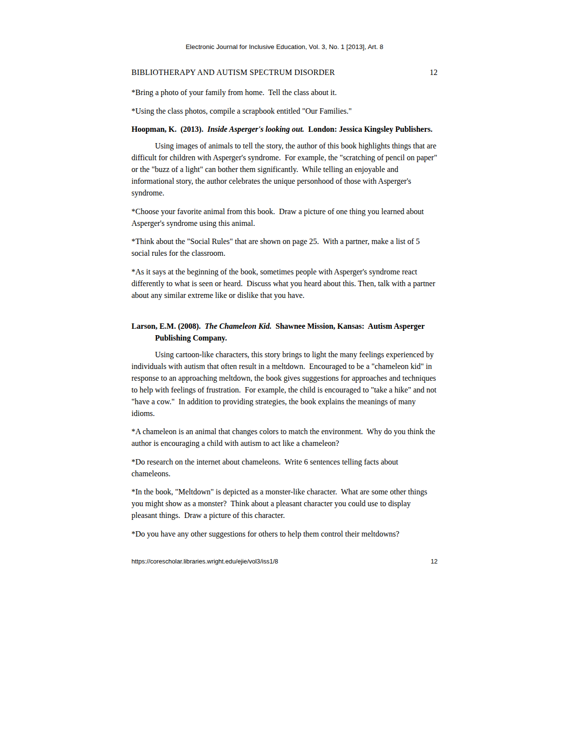Electronic Journal for Inclusive Education, Vol. 3, No. 1 [2013], Art. 8
BIBLIOTHERAPY AND AUTISM SPECTRUM DISORDER 12
*Bring a photo of your family from home. Tell the class about it.
*Using the class photos, compile a scrapbook entitled "Our Families."
Hoopman, K. (2013). Inside Asperger's looking out. London: Jessica Kingsley Publishers.
Using images of animals to tell the story, the author of this book highlights things that are difficult for children with Asperger's syndrome. For example, the "scratching of pencil on paper" or the "buzz of a light" can bother them significantly. While telling an enjoyable and informational story, the author celebrates the unique personhood of those with Asperger's syndrome.
*Choose your favorite animal from this book. Draw a picture of one thing you learned about Asperger's syndrome using this animal.
*Think about the "Social Rules" that are shown on page 25. With a partner, make a list of 5 social rules for the classroom.
*As it says at the beginning of the book, sometimes people with Asperger's syndrome react differently to what is seen or heard. Discuss what you heard about this. Then, talk with a partner about any similar extreme like or dislike that you have.
Larson, E.M. (2008). The Chameleon Kid. Shawnee Mission, Kansas: Autism Asperger Publishing Company.
Using cartoon-like characters, this story brings to light the many feelings experienced by individuals with autism that often result in a meltdown. Encouraged to be a "chameleon kid" in response to an approaching meltdown, the book gives suggestions for approaches and techniques to help with feelings of frustration. For example, the child is encouraged to "take a hike" and not "have a cow." In addition to providing strategies, the book explains the meanings of many idioms.
*A chameleon is an animal that changes colors to match the environment. Why do you think the author is encouraging a child with autism to act like a chameleon?
*Do research on the internet about chameleons. Write 6 sentences telling facts about chameleons.
*In the book, "Meltdown" is depicted as a monster-like character. What are some other things you might show as a monster? Think about a pleasant character you could use to display pleasant things. Draw a picture of this character.
*Do you have any other suggestions for others to help them control their meltdowns?
https://corescholar.libraries.wright.edu/ejie/vol3/iss1/8 12